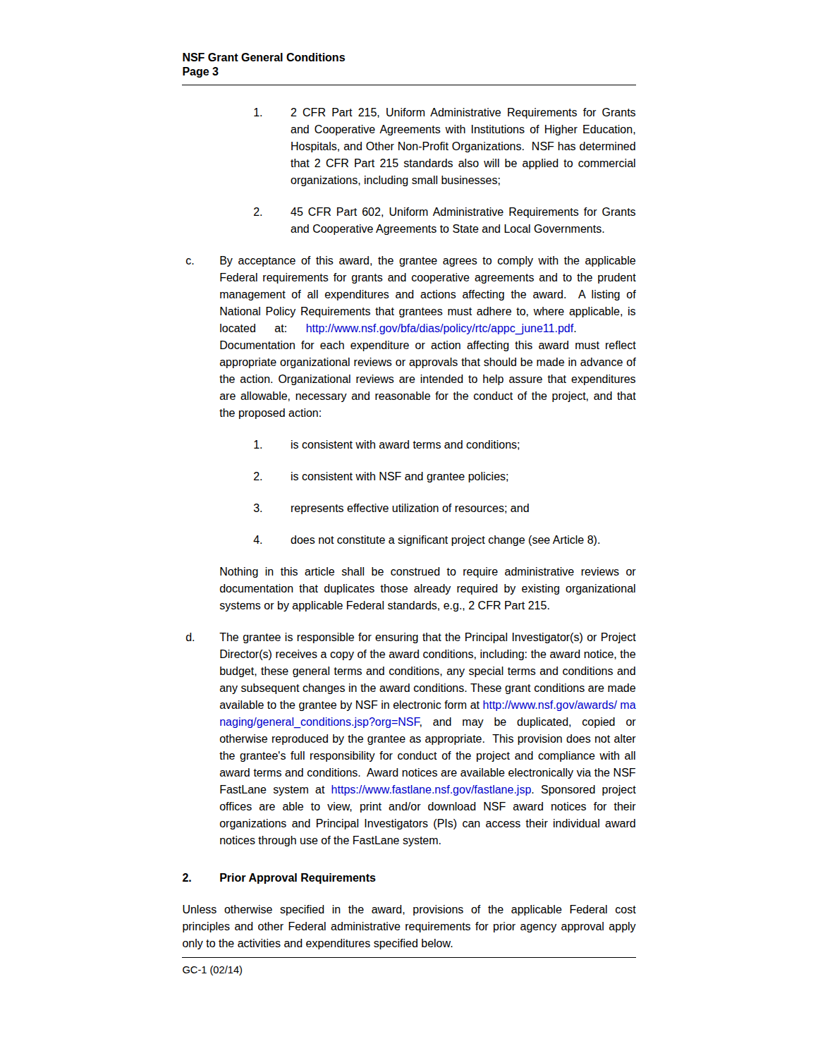NSF Grant General Conditions
Page 3
1. 2 CFR Part 215, Uniform Administrative Requirements for Grants and Cooperative Agreements with Institutions of Higher Education, Hospitals, and Other Non-Profit Organizations. NSF has determined that 2 CFR Part 215 standards also will be applied to commercial organizations, including small businesses;
2. 45 CFR Part 602, Uniform Administrative Requirements for Grants and Cooperative Agreements to State and Local Governments.
c.
By acceptance of this award, the grantee agrees to comply with the applicable Federal requirements for grants and cooperative agreements and to the prudent management of all expenditures and actions affecting the award. A listing of National Policy Requirements that grantees must adhere to, where applicable, is located at: http://www.nsf.gov/bfa/dias/policy/rtc/appc_june11.pdf. Documentation for each expenditure or action affecting this award must reflect appropriate organizational reviews or approvals that should be made in advance of the action. Organizational reviews are intended to help assure that expenditures are allowable, necessary and reasonable for the conduct of the project, and that the proposed action:
1. is consistent with award terms and conditions;
2. is consistent with NSF and grantee policies;
3. represents effective utilization of resources; and
4. does not constitute a significant project change (see Article 8).
Nothing in this article shall be construed to require administrative reviews or documentation that duplicates those already required by existing organizational systems or by applicable Federal standards, e.g., 2 CFR Part 215.
d.
The grantee is responsible for ensuring that the Principal Investigator(s) or Project Director(s) receives a copy of the award conditions, including: the award notice, the budget, these general terms and conditions, any special terms and conditions and any subsequent changes in the award conditions. These grant conditions are made available to the grantee by NSF in electronic form at http://www.nsf.gov/awards/ managing/general_conditions.jsp?org=NSF, and may be duplicated, copied or otherwise reproduced by the grantee as appropriate. This provision does not alter the grantee's full responsibility for conduct of the project and compliance with all award terms and conditions. Award notices are available electronically via the NSF FastLane system at https://www.fastlane.nsf.gov/fastlane.jsp. Sponsored project offices are able to view, print and/or download NSF award notices for their organizations and Principal Investigators (PIs) can access their individual award notices through use of the FastLane system.
2. Prior Approval Requirements
Unless otherwise specified in the award, provisions of the applicable Federal cost principles and other Federal administrative requirements for prior agency approval apply only to the activities and expenditures specified below.
GC-1 (02/14)